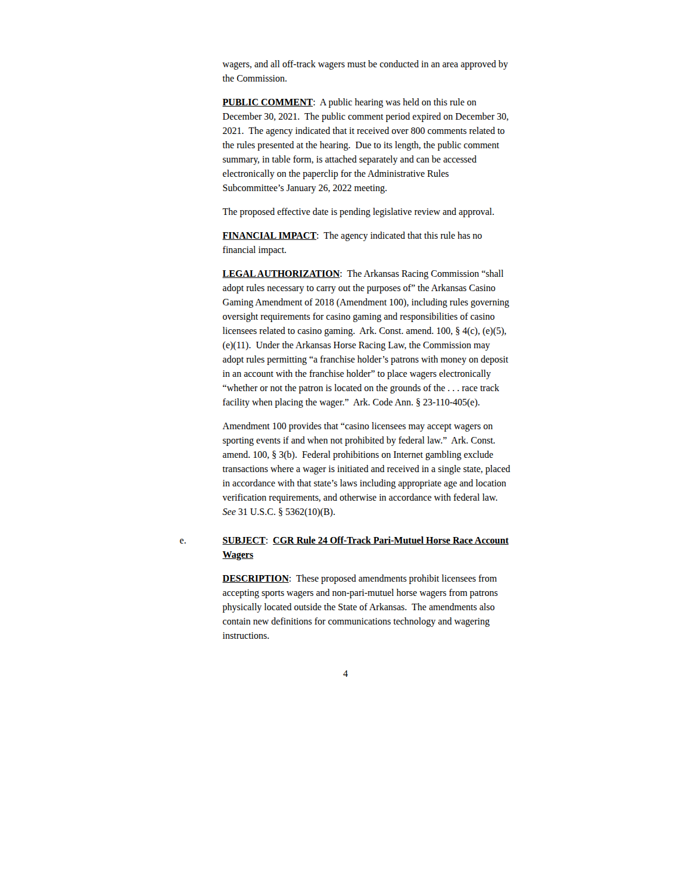wagers, and all off-track wagers must be conducted in an area approved by the Commission.
PUBLIC COMMENT: A public hearing was held on this rule on December 30, 2021. The public comment period expired on December 30, 2021. The agency indicated that it received over 800 comments related to the rules presented at the hearing. Due to its length, the public comment summary, in table form, is attached separately and can be accessed electronically on the paperclip for the Administrative Rules Subcommittee’s January 26, 2022 meeting.
The proposed effective date is pending legislative review and approval.
FINANCIAL IMPACT: The agency indicated that this rule has no financial impact.
LEGAL AUTHORIZATION: The Arkansas Racing Commission “shall adopt rules necessary to carry out the purposes of” the Arkansas Casino Gaming Amendment of 2018 (Amendment 100), including rules governing oversight requirements for casino gaming and responsibilities of casino licensees related to casino gaming. Ark. Const. amend. 100, § 4(c), (e)(5), (e)(11). Under the Arkansas Horse Racing Law, the Commission may adopt rules permitting “a franchise holder’s patrons with money on deposit in an account with the franchise holder” to place wagers electronically “whether or not the patron is located on the grounds of the . . . race track facility when placing the wager.” Ark. Code Ann. § 23-110-405(e).
Amendment 100 provides that “casino licensees may accept wagers on sporting events if and when not prohibited by federal law.” Ark. Const. amend. 100, § 3(b). Federal prohibitions on Internet gambling exclude transactions where a wager is initiated and received in a single state, placed in accordance with that state’s laws including appropriate age and location verification requirements, and otherwise in accordance with federal law. See 31 U.S.C. § 5362(10)(B).
e.
SUBJECT: CGR Rule 24 Off-Track Pari-Mutuel Horse Race Account Wagers
DESCRIPTION: These proposed amendments prohibit licensees from accepting sports wagers and non-pari-mutuel horse wagers from patrons physically located outside the State of Arkansas. The amendments also contain new definitions for communications technology and wagering instructions.
4